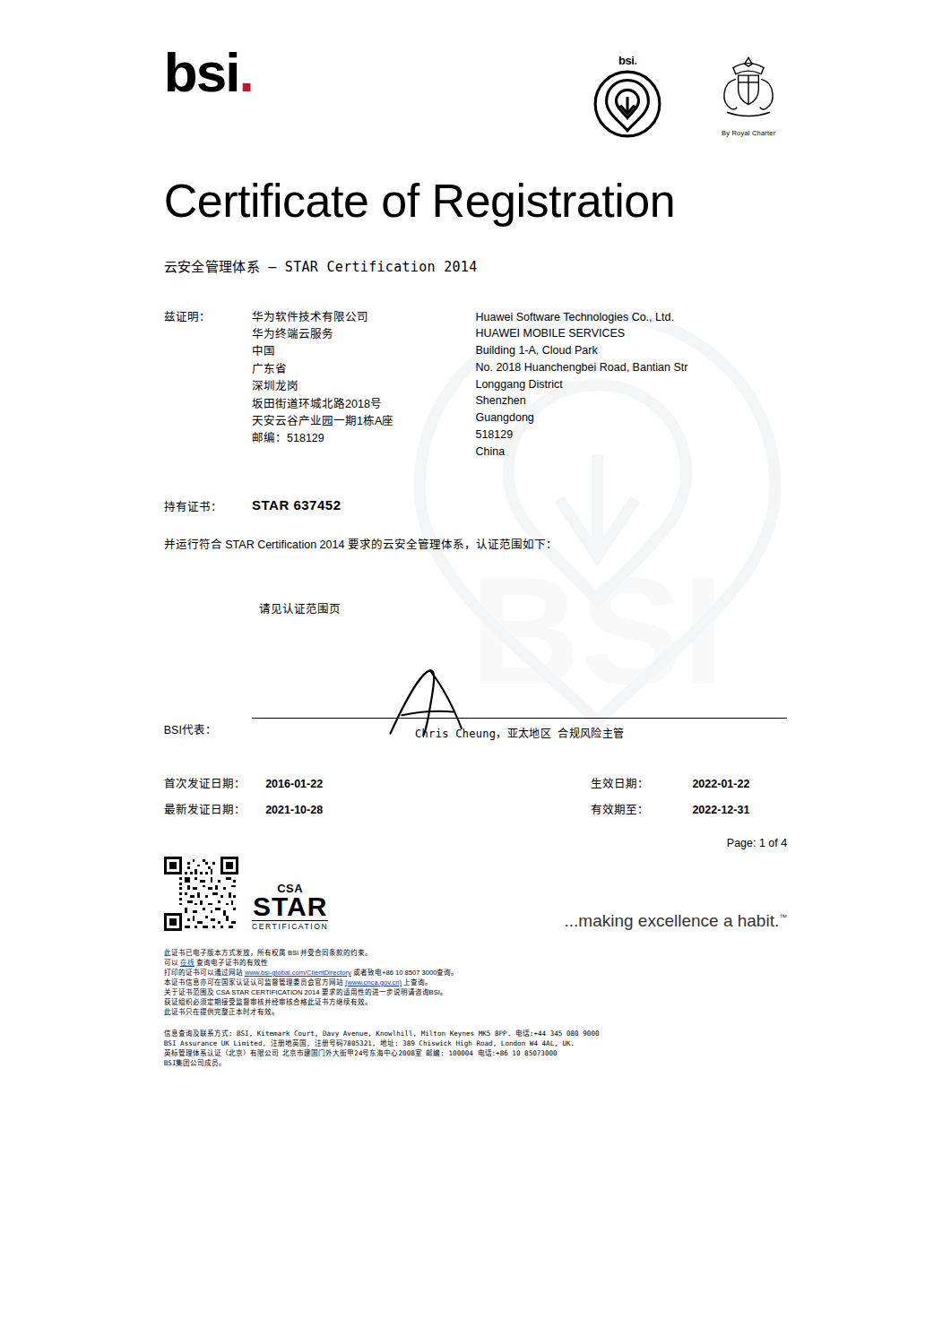BSI
bsi.
bsi.
By Royal Charter
Certificate of Registration
云安全管理体系 – STAR Certification 2014
兹证明：
华为软件技术有限公司
华为终端云服务
中国
广东省
深圳龙岗
坂田街道环城北路2018号
天安云谷产业园一期1栋A座
邮编：518129
Huawei Software Technologies Co., Ltd.
HUAWEI MOBILE SERVICES
Building 1-A, Cloud Park
No. 2018 Huanchengbei Road, Bantian Str
Longgang District
Shenzhen
Guangdong
518129
China
持有证书：
STAR 637452
并运行符合 STAR Certification 2014 要求的云安全管理体系，认证范围如下：
请见认证范围页
BSI代表：
Chris Cheung，亚太地区 合规风险主管
首次发证日期：
2016-01-22
生效日期：
2022-01-22
最新发证日期：
2021-10-28
有效期至：
2022-12-31
Page: 1 of 4
CSA
STAR
CERTIFICATION
...making excellence a habit.™
此证书已电子版本方式发放，所有权属 BSI 并受合同条款的约束。
可以 在线 查询电子证书的有效性
打印的证书可以通过网站 www.bsi-global.com/ClientDirectory 或者致电+86 10 8507 3000查询。
本证书信息亦可在国家认证认可监督管理委员会官方网站 (www.cnca.gov.cn) 上查询。
关于证书范围及 CSA STAR CERTIFICATION 2014 要求的适用性的进一步说明请咨询BSI。
获证组织必须定期接受监督审核并经审核合格此证书方继续有效。
此证书只在提供完整正本时才有效。
信息查询及联系方式: BSI, Kitemark Court, Davy Avenue, Knowlhill, Milton Keynes MK5 8PP. 电话:+44 345 080 9000
BSI Assurance UK Limited, 注册地英国, 注册号码7805321, 地址: 389 Chiswick High Road, London W4 4AL, UK.
英标管理体系认证（北京）有限公司 北京市建国门外大街甲24号东海中心2008室 邮编: 100004 电话:+86 10 85073000
BSI集团公司成员。